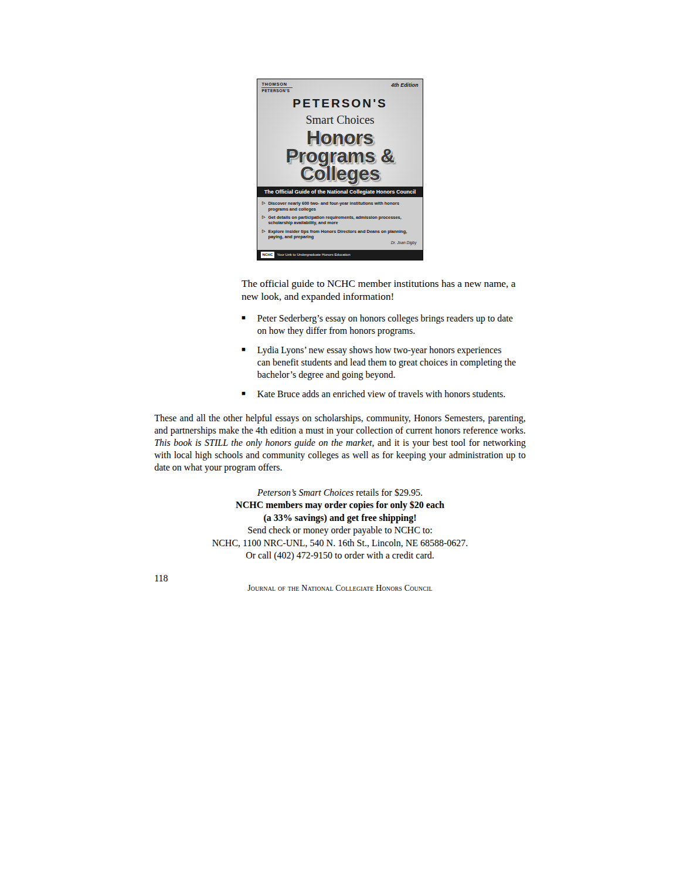THOMSON
PETERSON'S
4th Edition
PETERSON'S
Smart Choices
Honors Programs & Colleges
The Official Guide of the National Collegiate Honors Council
Discover nearly 600 two- and four-year institutions with honors programs and colleges
Get details on participation requirements, admission processes, scholarship availability, and more
Explore insider tips from Honors Directors and Deans on planning, paying, and preparing
Dr. Joan Digby
NCHC Your Link to Undergraduate Honors Education
The official guide to NCHC member institutions has a new name, a new look, and expanded information!
Peter Sederberg’s essay on honors colleges brings readers up to date on how they differ from honors programs.
Lydia Lyons’ new essay shows how two-year honors experiences can benefit students and lead them to great choices in completing the bachelor’s degree and going beyond.
Kate Bruce adds an enriched view of travels with honors students.
These and all the other helpful essays on scholarships, community, Honors Semesters, parenting, and partnerships make the 4th edition a must in your collection of current honors reference works. This book is STILL the only honors guide on the market, and it is your best tool for networking with local high schools and community colleges as well as for keeping your administration up to date on what your program offers.
Peterson’s Smart Choices retails for $29.95.
NCHC members may order copies for only $20 each
(a 33% savings) and get free shipping!
Send check or money order payable to NCHC to:
NCHC, 1100 NRC-UNL, 540 N. 16th St., Lincoln, NE 68588-0627.
Or call (402) 472-9150 to order with a credit card.
118
Journal of the National Collegiate Honors Council